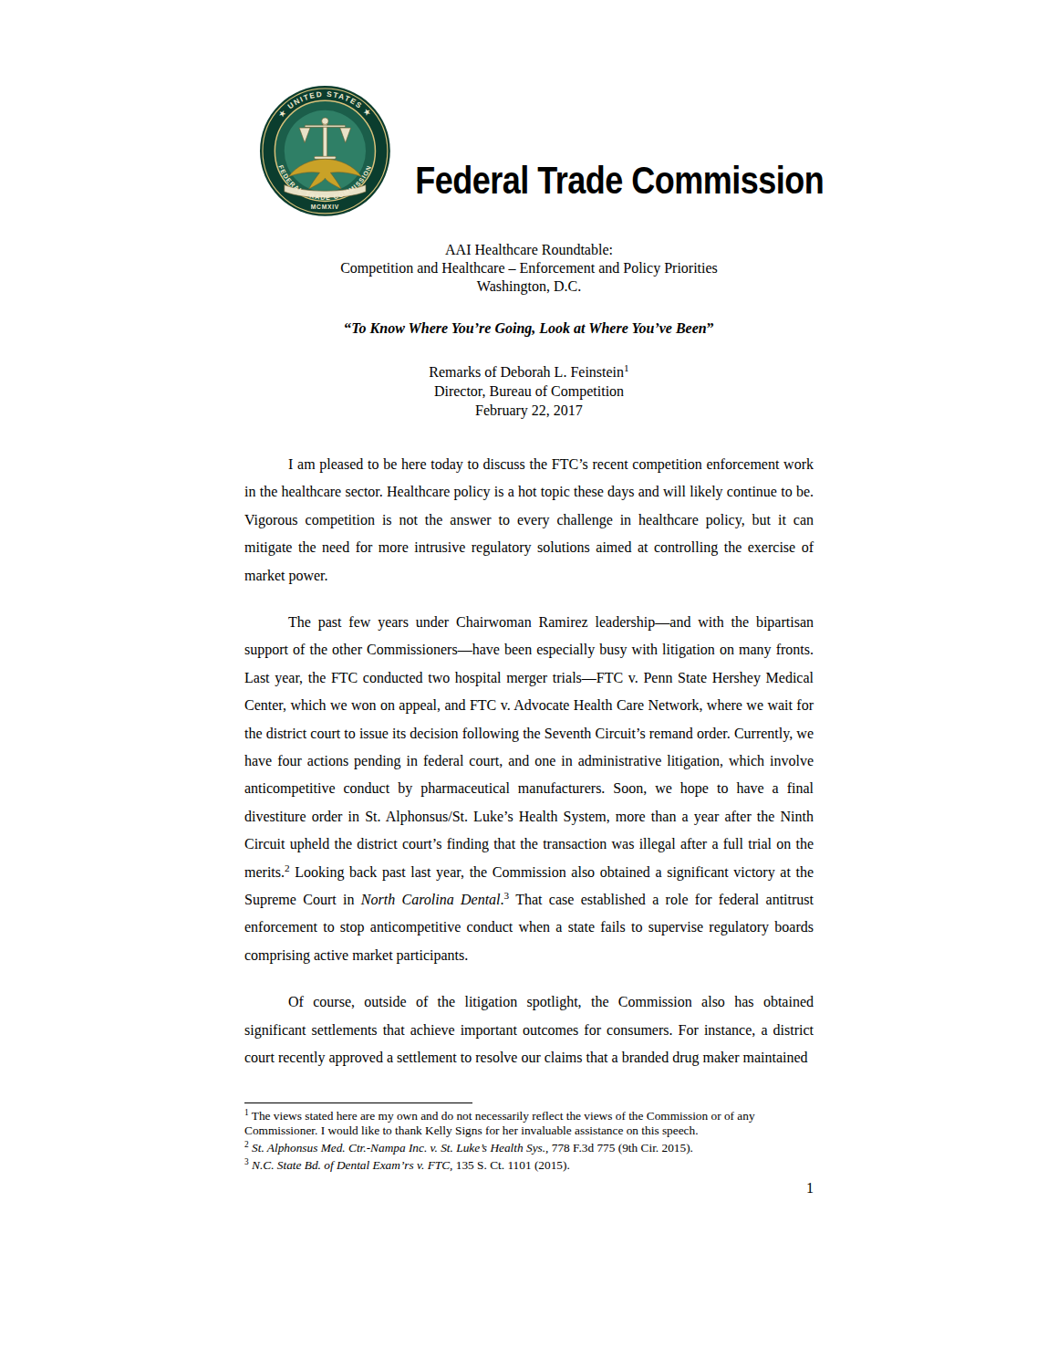★ UNITED STATES ★ FEDERAL TRADE COMMISSION MCMXIV
Federal Trade Commission
AAI Healthcare Roundtable:
Competition and Healthcare – Enforcement and Policy Priorities
Washington, D.C.
“To Know Where You’re Going, Look at Where You’ve Been”
Remarks of Deborah L. Feinstein1
Director, Bureau of Competition
February 22, 2017
I am pleased to be here today to discuss the FTC’s recent competition enforcement work in the healthcare sector. Healthcare policy is a hot topic these days and will likely continue to be. Vigorous competition is not the answer to every challenge in healthcare policy, but it can mitigate the need for more intrusive regulatory solutions aimed at controlling the exercise of market power.
The past few years under Chairwoman Ramirez leadership—and with the bipartisan support of the other Commissioners—have been especially busy with litigation on many fronts. Last year, the FTC conducted two hospital merger trials—FTC v. Penn State Hershey Medical Center, which we won on appeal, and FTC v. Advocate Health Care Network, where we wait for the district court to issue its decision following the Seventh Circuit’s remand order. Currently, we have four actions pending in federal court, and one in administrative litigation, which involve anticompetitive conduct by pharmaceutical manufacturers. Soon, we hope to have a final divestiture order in St. Alphonsus/St. Luke’s Health System, more than a year after the Ninth Circuit upheld the district court’s finding that the transaction was illegal after a full trial on the merits.2 Looking back past last year, the Commission also obtained a significant victory at the Supreme Court in North Carolina Dental.3 That case established a role for federal antitrust enforcement to stop anticompetitive conduct when a state fails to supervise regulatory boards comprising active market participants.
Of course, outside of the litigation spotlight, the Commission also has obtained significant settlements that achieve important outcomes for consumers. For instance, a district court recently approved a settlement to resolve our claims that a branded drug maker maintained
1 The views stated here are my own and do not necessarily reflect the views of the Commission or of any Commissioner. I would like to thank Kelly Signs for her invaluable assistance on this speech.
2 St. Alphonsus Med. Ctr.-Nampa Inc. v. St. Luke’s Health Sys., 778 F.3d 775 (9th Cir. 2015).
3 N.C. State Bd. of Dental Exam’rs v. FTC, 135 S. Ct. 1101 (2015).
1